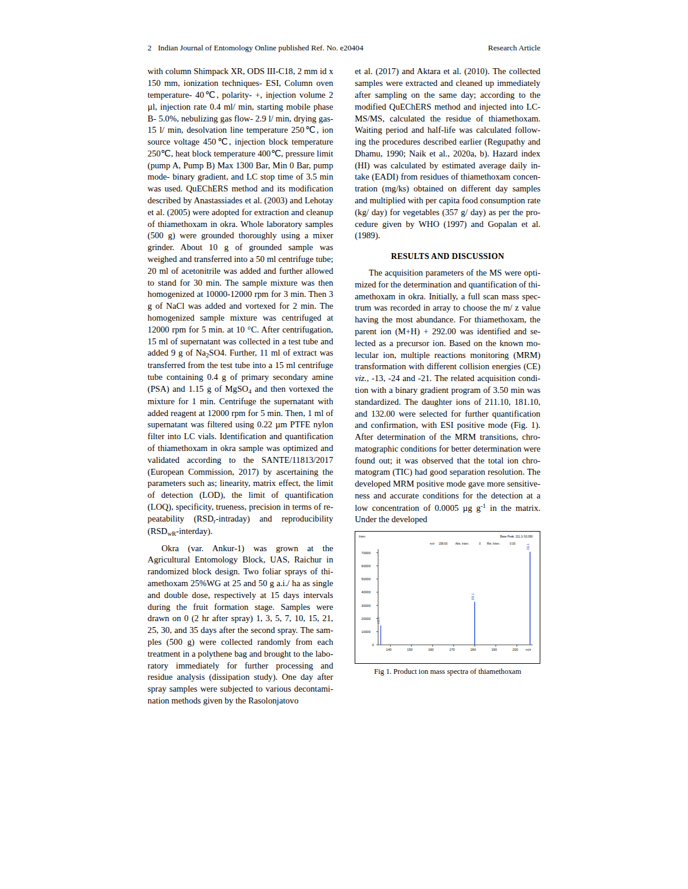2 Indian Journal of Entomology Online published Ref. No. e20404
Research Article
with column Shimpack XR, ODS III-C18, 2 mm id x 150 mm, ionization techniques- ESI, Column oven temperature- 40℃, polarity- +, injection volume 2 µl, injection rate 0.4 ml/ min, starting mobile phase B- 5.0%, nebulizing gas flow- 2.9 l/ min, drying gas- 15 l/ min, desolvation line temperature 250℃, ion source voltage 450℃, injection block temperature 250℃, heat block temperature 400℃, pressure limit (pump A, Pump B) Max 1300 Bar, Min 0 Bar, pump mode- binary gradient, and LC stop time of 3.5 min was used. QuEChERS method and its modification described by Anastassiades et al. (2003) and Lehotay et al. (2005) were adopted for extraction and cleanup of thiamethoxam in okra. Whole laboratory samples (500 g) were grounded thoroughly using a mixer grinder. About 10 g of grounded sample was weighed and transferred into a 50 ml centrifuge tube; 20 ml of acetonitrile was added and further allowed to stand for 30 min. The sample mixture was then homogenized at 10000-12000 rpm for 3 min. Then 3 g of NaCl was added and vortexed for 2 min. The homogenized sample mixture was centrifuged at 12000 rpm for 5 min. at 10 °C. After centrifugation, 15 ml of supernatant was collected in a test tube and added 9 g of Na2SO4. Further, 11 ml of extract was transferred from the test tube into a 15 ml centrifuge tube containing 0.4 g of primary secondary amine (PSA) and 1.15 g of MgSO4 and then vortexed the mixture for 1 min. Centrifuge the supernatant with added reagent at 12000 rpm for 5 min. Then, 1 ml of supernatant was filtered using 0.22 µm PTFE nylon filter into LC vials. Identification and quantification of thiamethoxam in okra sample was optimized and validated according to the SANTE/11813/2017 (European Commission, 2017) by ascertaining the parameters such as; linearity, matrix effect, the limit of detection (LOD), the limit of quantification (LOQ), specificity, trueness, precision in terms of repeatability (RSDr-intraday) and reproducibility (RSDwR-interday).
Okra (var. Ankur-1) was grown at the Agricultural Entomology Block, UAS, Raichur in randomized block design. Two foliar sprays of thiamethoxam 25%WG at 25 and 50 g a.i./ ha as single and double dose, respectively at 15 days intervals during the fruit formation stage. Samples were drawn on 0 (2 hr after spray) 1, 3, 5, 7, 10, 15, 21, 25, 30, and 35 days after the second spray. The samples (500 g) were collected randomly from each treatment in a polythene bag and brought to the laboratory immediately for further processing and residue analysis (dissipation study). One day after spray samples were subjected to various decontamination methods given by the Rasolonjatovo
et al. (2017) and Aktara et al. (2010). The collected samples were extracted and cleaned up immediately after sampling on the same day; according to the modified QuEChERS method and injected into LC-MS/MS, calculated the residue of thiamethoxam. Waiting period and half-life was calculated following the procedures described earlier (Regupathy and Dhamu, 1990; Naik et al., 2020a, b). Hazard index (HI) was calculated by estimated average daily intake (EADI) from residues of thiamethoxam concentration (mg/ks) obtained on different day samples and multiplied with per capita food consumption rate (kg/ day) for vegetables (357 g/ day) as per the procedure given by WHO (1997) and Gopalan et al. (1989).
RESULTS AND DISCUSSION
The acquisition parameters of the MS were optimized for the determination and quantification of thiamethoxam in okra. Initially, a full scan mass spectrum was recorded in array to choose the m/ z value having the most abundance. For thiamethoxam, the parent ion (M+H) + 292.00 was identified and selected as a precursor ion. Based on the known molecular ion, multiple reactions monitoring (MRM) transformation with different collision energies (CE) viz., -13, -24 and -21. The related acquisition condition with a binary gradient program of 3.50 min was standardized. The daughter ions of 211.10, 181.10, and 132.00 were selected for further quantification and confirmation, with ESI positive mode (Fig. 1). After determination of the MRM transitions, chromatographic conditions for better determination were found out; it was observed that the total ion chromatogram (TIC) had good separation resolution. The developed MRM positive mode gave more sensitiveness and accurate conditions for the detection at a low concentration of 0.0005 µg g-1 in the matrix. Under the developed
Inten. Base Peak: 211.1/ 63,090 m/z 158.00 Abs. Inten. 0 Rel. Inten. 0.00 70000 60000 50000 40000 30000 20000 10000 0 140 150 160 170 180 190 200 m/z 132.0 181.1 211.1
Fig 1. Product ion mass spectra of thiamethoxam